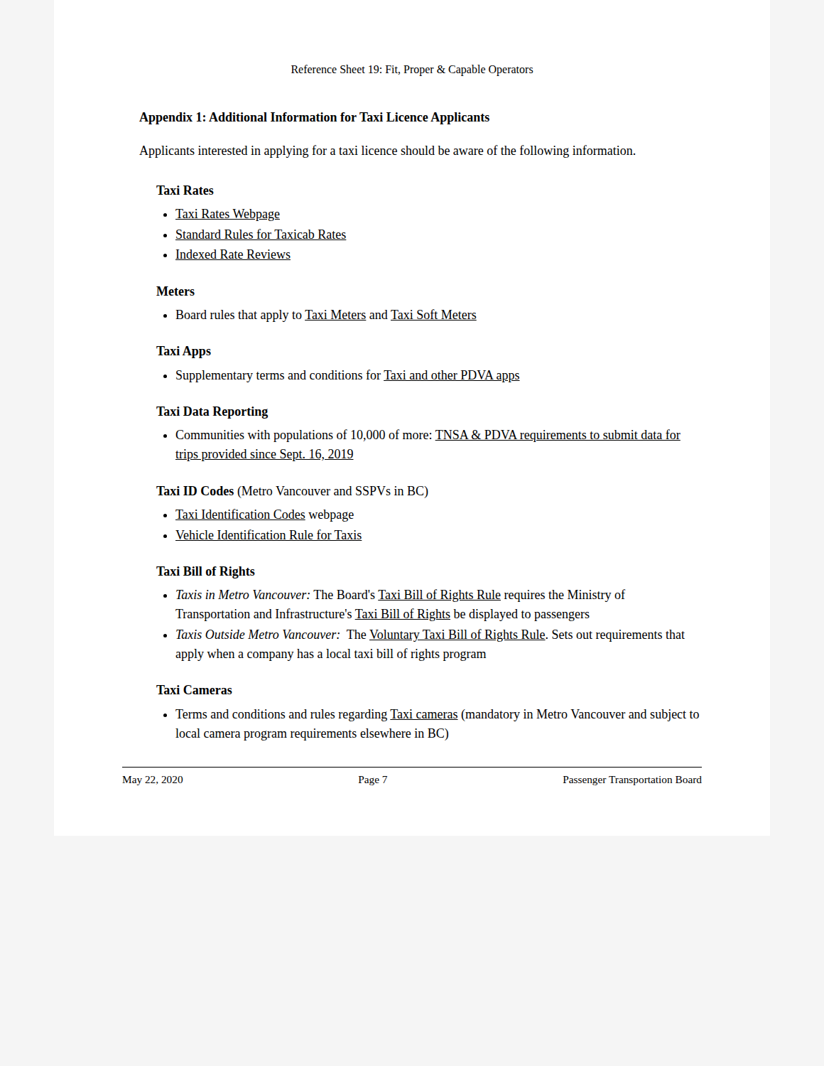Reference Sheet 19: Fit, Proper & Capable Operators
Appendix 1: Additional Information for Taxi Licence Applicants
Applicants interested in applying for a taxi licence should be aware of the following information.
Taxi Rates
Taxi Rates Webpage
Standard Rules for Taxicab Rates
Indexed Rate Reviews
Meters
Board rules that apply to Taxi Meters and Taxi Soft Meters
Taxi Apps
Supplementary terms and conditions for Taxi and other PDVA apps
Taxi Data Reporting
Communities with populations of 10,000 of more: TNSA & PDVA requirements to submit data for trips provided since Sept. 16, 2019
Taxi ID Codes (Metro Vancouver and SSPVs in BC)
Taxi Identification Codes webpage
Vehicle Identification Rule for Taxis
Taxi Bill of Rights
Taxis in Metro Vancouver: The Board's Taxi Bill of Rights Rule requires the Ministry of Transportation and Infrastructure's Taxi Bill of Rights be displayed to passengers
Taxis Outside Metro Vancouver: The Voluntary Taxi Bill of Rights Rule. Sets out requirements that apply when a company has a local taxi bill of rights program
Taxi Cameras
Terms and conditions and rules regarding Taxi cameras (mandatory in Metro Vancouver and subject to local camera program requirements elsewhere in BC)
May 22, 2020 Page 7 Passenger Transportation Board